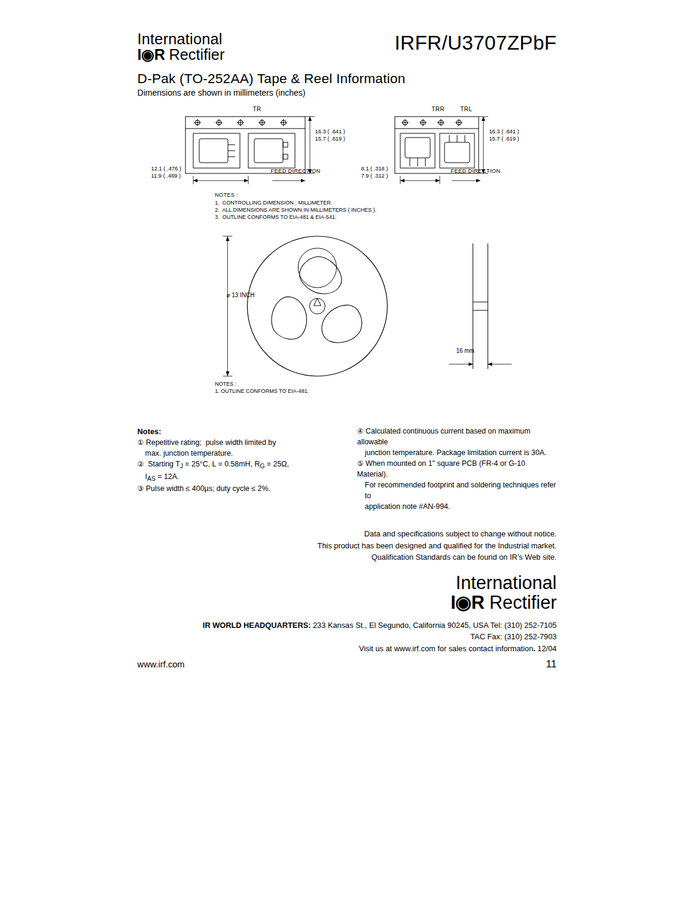International
I◉R Rectifier
IRFR/U3707ZPbF
D-Pak (TO-252AA) Tape & Reel Information
Dimensions are shown in millimeters (inches)
TR
16.3 ( .641 )
15.7 ( .619 )
12.1 ( .476 )
11.9 ( .469 )
FEED DIRECTION
TRR TRL
16.3 ( .641 )
15.7 ( .619 )
8.1 ( .318 )
7.9 ( .312 )
FEED DIRECTION
NOTES :
1. CONTROLLING DIMENSION : MILLIMETER.
2. ALL DIMENSIONS ARE SHOWN IN MILLIMETERS ( INCHES ).
3. OUTLINE CONFORMS TO EIA-481 & EIA-541.
⌀ 13 INCH
16 mm
NOTES :
1. OUTLINE CONFORMS TO EIA-481.
Notes:
① Repetitive rating; pulse width limited by
max. junction temperature. ② Starting TJ = 25°C, L = 0.58mH, RG = 25Ω,
IAS = 12A. ③ Pulse width ≤ 400µs; duty cycle ≤ 2%.
④ Calculated continuous current based on maximum allowable
junction temperature. Package limitation current is 30A. ⑤ When mounted on 1" square PCB (FR-4 or G-10 Material).
For recommended footprint and soldering techniques refer to application note #AN-994.
Data and specifications subject to change without notice.
This product has been designed and qualified for the Industrial market.
Qualification Standards can be found on IR’s Web site.
International
I◉R Rectifier
IR WORLD HEADQUARTERS: 233 Kansas St., El Segundo, California 90245, USA Tel: (310) 252-7105
TAC Fax: (310) 252-7903
Visit us at www.irf.com for sales contact information. 12/04
www.irf.com 11